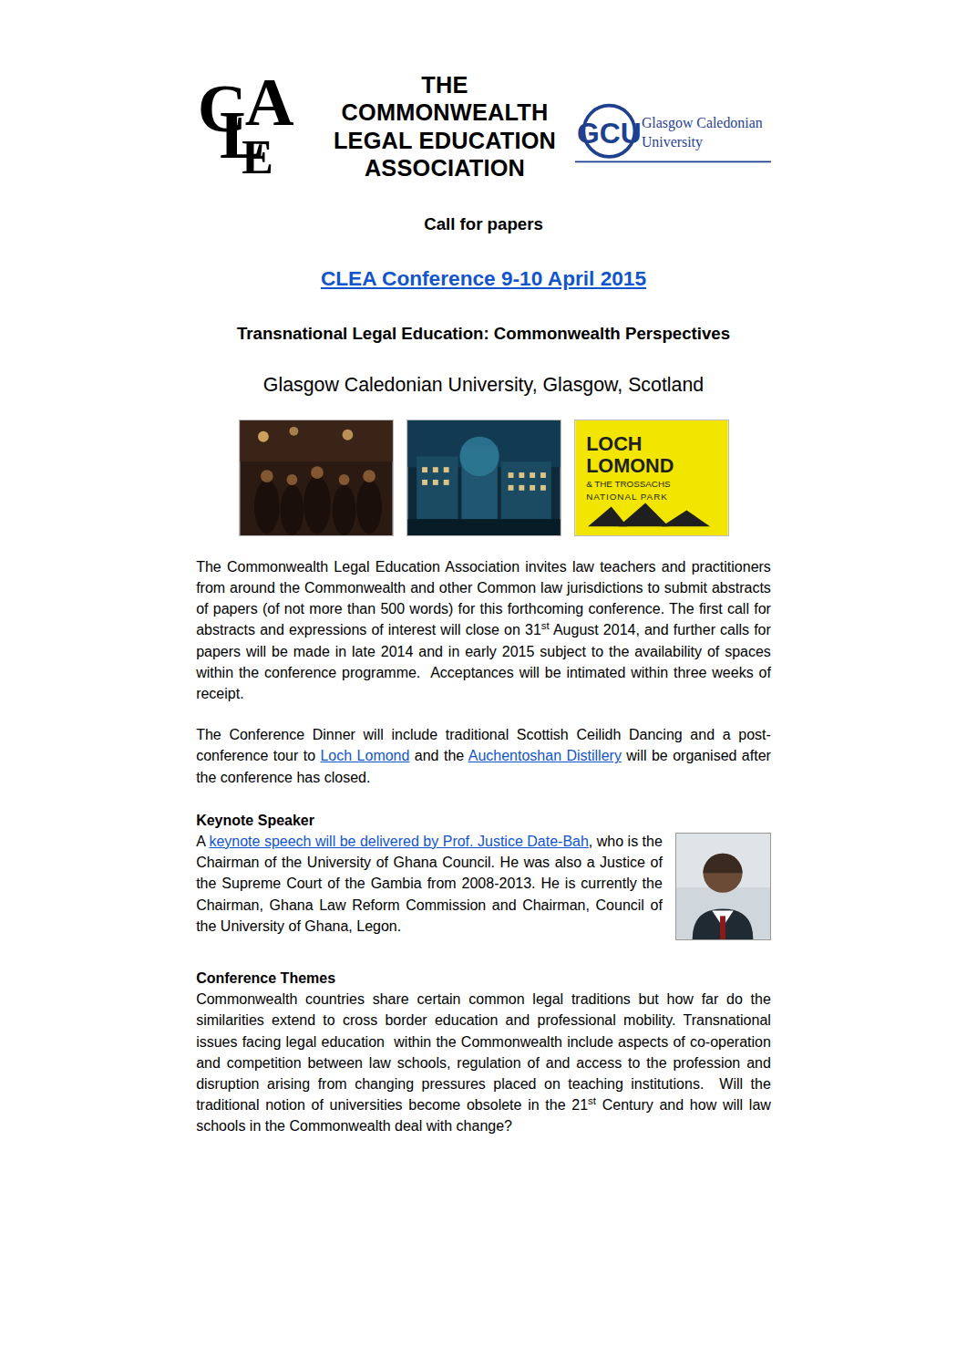C L A E
THE COMMONWEALTH LEGAL EDUCATION
ASSOCIATION
GCU Glasgow Caledonian University
Call for papers
CLEA Conference 9-10 April 2015
Transnational Legal Education: Commonwealth Perspectives
Glasgow Caledonian University, Glasgow, Scotland
LOCH LOMOND & THE TROSSACHS NATIONAL PARK
The Commonwealth Legal Education Association invites law teachers and practitioners from around the Commonwealth and other Common law jurisdictions to submit abstracts of papers (of not more than 500 words) for this forthcoming conference. The first call for abstracts and expressions of interest will close on 31st August 2014, and further calls for papers will be made in late 2014 and in early 2015 subject to the availability of spaces within the conference programme. Acceptances will be intimated within three weeks of receipt.
The Conference Dinner will include traditional Scottish Ceilidh Dancing and a post-conference tour to Loch Lomond and the Auchentoshan Distillery will be organised after the conference has closed.
Keynote Speaker
A keynote speech will be delivered by Prof. Justice Date-Bah, who is the Chairman of the University of Ghana Council. He was also a Justice of the Supreme Court of the Gambia from 2008-2013. He is currently the Chairman, Ghana Law Reform Commission and Chairman, Council of the University of Ghana, Legon.
Conference Themes
Commonwealth countries share certain common legal traditions but how far do the similarities extend to cross border education and professional mobility. Transnational issues facing legal education within the Commonwealth include aspects of co-operation and competition between law schools, regulation of and access to the profession and disruption arising from changing pressures placed on teaching institutions. Will the traditional notion of universities become obsolete in the 21st Century and how will law schools in the Commonwealth deal with change?